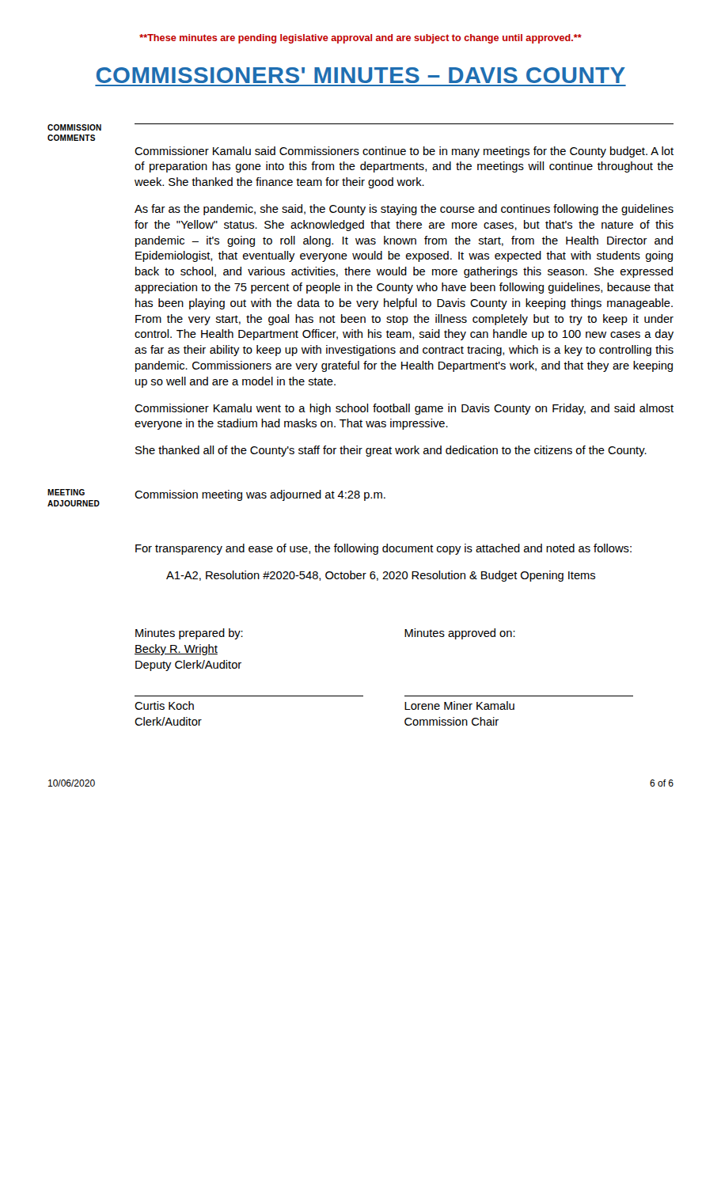**These minutes are pending legislative approval and are subject to change until approved.**
COMMISSIONERS' MINUTES – DAVIS COUNTY
| COMMISSION COMMENTS | |
| | Commissioner Kamalu said Commissioners continue to be in many meetings for the County budget. A lot of preparation has gone into this from the departments, and the meetings will continue throughout the week. She thanked the finance team for their good work. As far as the pandemic, she said, the County is staying the course and continues following the guidelines for the "Yellow" status. She acknowledged that there are more cases, but that's the nature of this pandemic – it's going to roll along. It was known from the start, from the Health Director and Epidemiologist, that eventually everyone would be exposed. It was expected that with students going back to school, and various activities, there would be more gatherings this season. She expressed appreciation to the 75 percent of people in the County who have been following guidelines, because that has been playing out with the data to be very helpful to Davis County in keeping things manageable. From the very start, the goal has not been to stop the illness completely but to try to keep it under control. The Health Department Officer, with his team, said they can handle up to 100 new cases a day as far as their ability to keep up with investigations and contract tracing, which is a key to controlling this pandemic. Commissioners are very grateful for the Health Department's work, and that they are keeping up so well and are a model in the state. Commissioner Kamalu went to a high school football game in Davis County on Friday, and said almost everyone in the stadium had masks on. That was impressive. She thanked all of the County's staff for their great work and dedication to the citizens of the County. |
| MEETING ADJOURNED | Commission meeting was adjourned at 4:28 p.m. |
| | For transparency and ease of use, the following document copy is attached and noted as follows: A1-A2, Resolution #2020-548, October 6, 2020 Resolution & Budget Opening Items |
| | / Minutes prepared by: Becky R. Wright Deputy Clerk/Auditor / Minutes approved on: / / Curtis Koch Clerk/Auditor / Lorene Miner Kamalu Commission Chair / |
10/06/2020 6 of 6